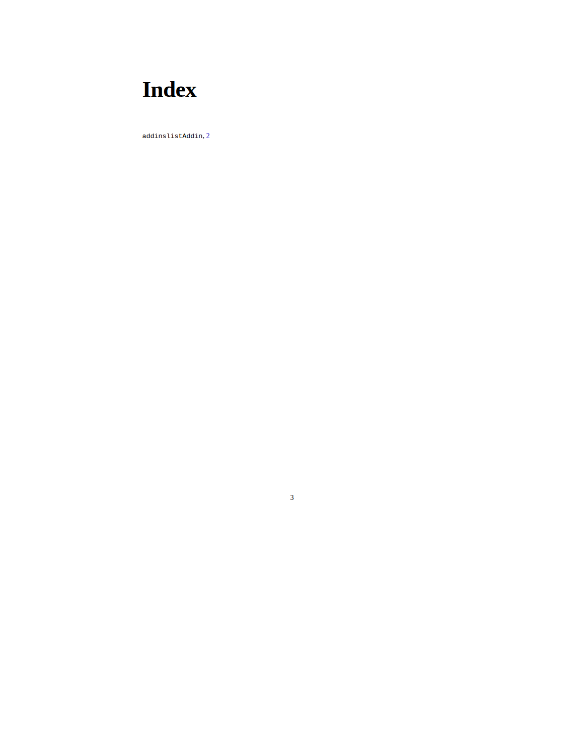Index
addinslistAddin, 2
3